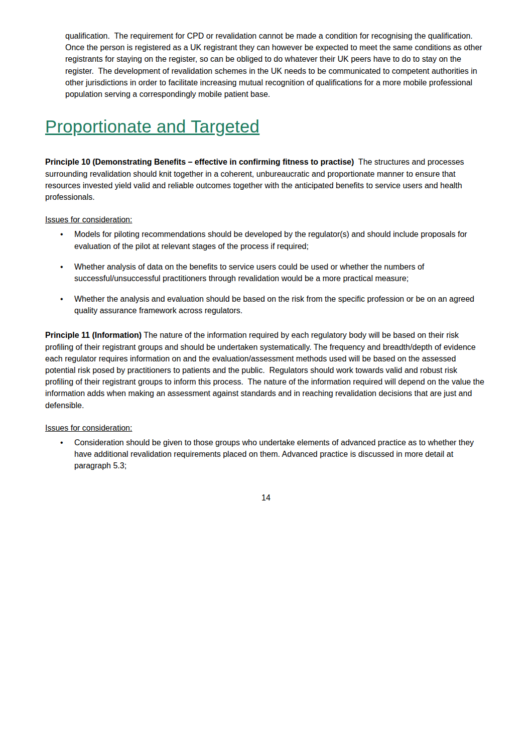qualification. The requirement for CPD or revalidation cannot be made a condition for recognising the qualification. Once the person is registered as a UK registrant they can however be expected to meet the same conditions as other registrants for staying on the register, so can be obliged to do whatever their UK peers have to do to stay on the register. The development of revalidation schemes in the UK needs to be communicated to competent authorities in other jurisdictions in order to facilitate increasing mutual recognition of qualifications for a more mobile professional population serving a correspondingly mobile patient base.
Proportionate and Targeted
Principle 10 (Demonstrating Benefits – effective in confirming fitness to practise) The structures and processes surrounding revalidation should knit together in a coherent, unbureaucratic and proportionate manner to ensure that resources invested yield valid and reliable outcomes together with the anticipated benefits to service users and health professionals.
Issues for consideration:
Models for piloting recommendations should be developed by the regulator(s) and should include proposals for evaluation of the pilot at relevant stages of the process if required;
Whether analysis of data on the benefits to service users could be used or whether the numbers of successful/unsuccessful practitioners through revalidation would be a more practical measure;
Whether the analysis and evaluation should be based on the risk from the specific profession or be on an agreed quality assurance framework across regulators.
Principle 11 (Information) The nature of the information required by each regulatory body will be based on their risk profiling of their registrant groups and should be undertaken systematically. The frequency and breadth/depth of evidence each regulator requires information on and the evaluation/assessment methods used will be based on the assessed potential risk posed by practitioners to patients and the public. Regulators should work towards valid and robust risk profiling of their registrant groups to inform this process. The nature of the information required will depend on the value the information adds when making an assessment against standards and in reaching revalidation decisions that are just and defensible.
Issues for consideration:
Consideration should be given to those groups who undertake elements of advanced practice as to whether they have additional revalidation requirements placed on them. Advanced practice is discussed in more detail at paragraph 5.3;
14